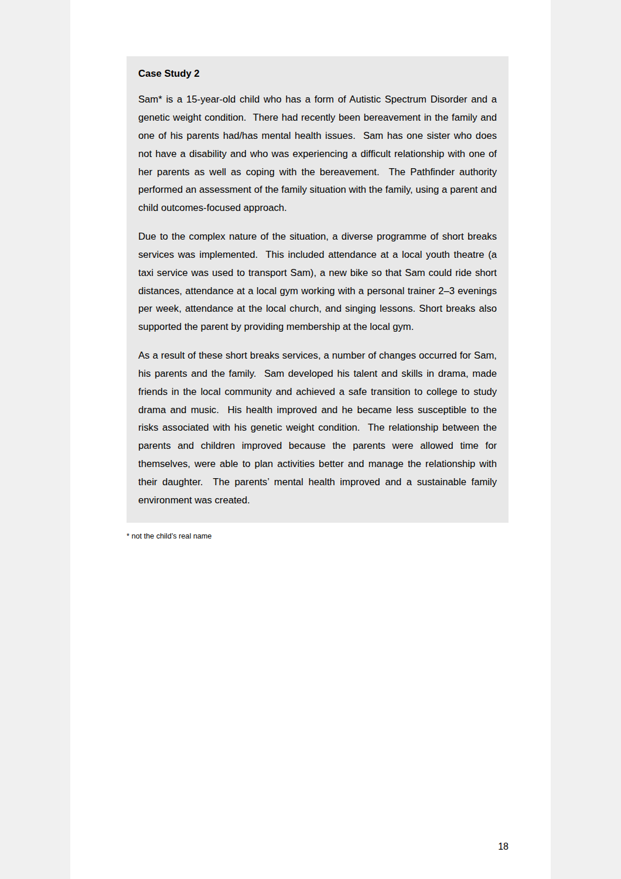Case Study 2
Sam* is a 15-year-old child who has a form of Autistic Spectrum Disorder and a genetic weight condition. There had recently been bereavement in the family and one of his parents had/has mental health issues. Sam has one sister who does not have a disability and who was experiencing a difficult relationship with one of her parents as well as coping with the bereavement. The Pathfinder authority performed an assessment of the family situation with the family, using a parent and child outcomes-focused approach.
Due to the complex nature of the situation, a diverse programme of short breaks services was implemented. This included attendance at a local youth theatre (a taxi service was used to transport Sam), a new bike so that Sam could ride short distances, attendance at a local gym working with a personal trainer 2–3 evenings per week, attendance at the local church, and singing lessons. Short breaks also supported the parent by providing membership at the local gym.
As a result of these short breaks services, a number of changes occurred for Sam, his parents and the family. Sam developed his talent and skills in drama, made friends in the local community and achieved a safe transition to college to study drama and music. His health improved and he became less susceptible to the risks associated with his genetic weight condition. The relationship between the parents and children improved because the parents were allowed time for themselves, were able to plan activities better and manage the relationship with their daughter. The parents’ mental health improved and a sustainable family environment was created.
* not the child’s real name
18